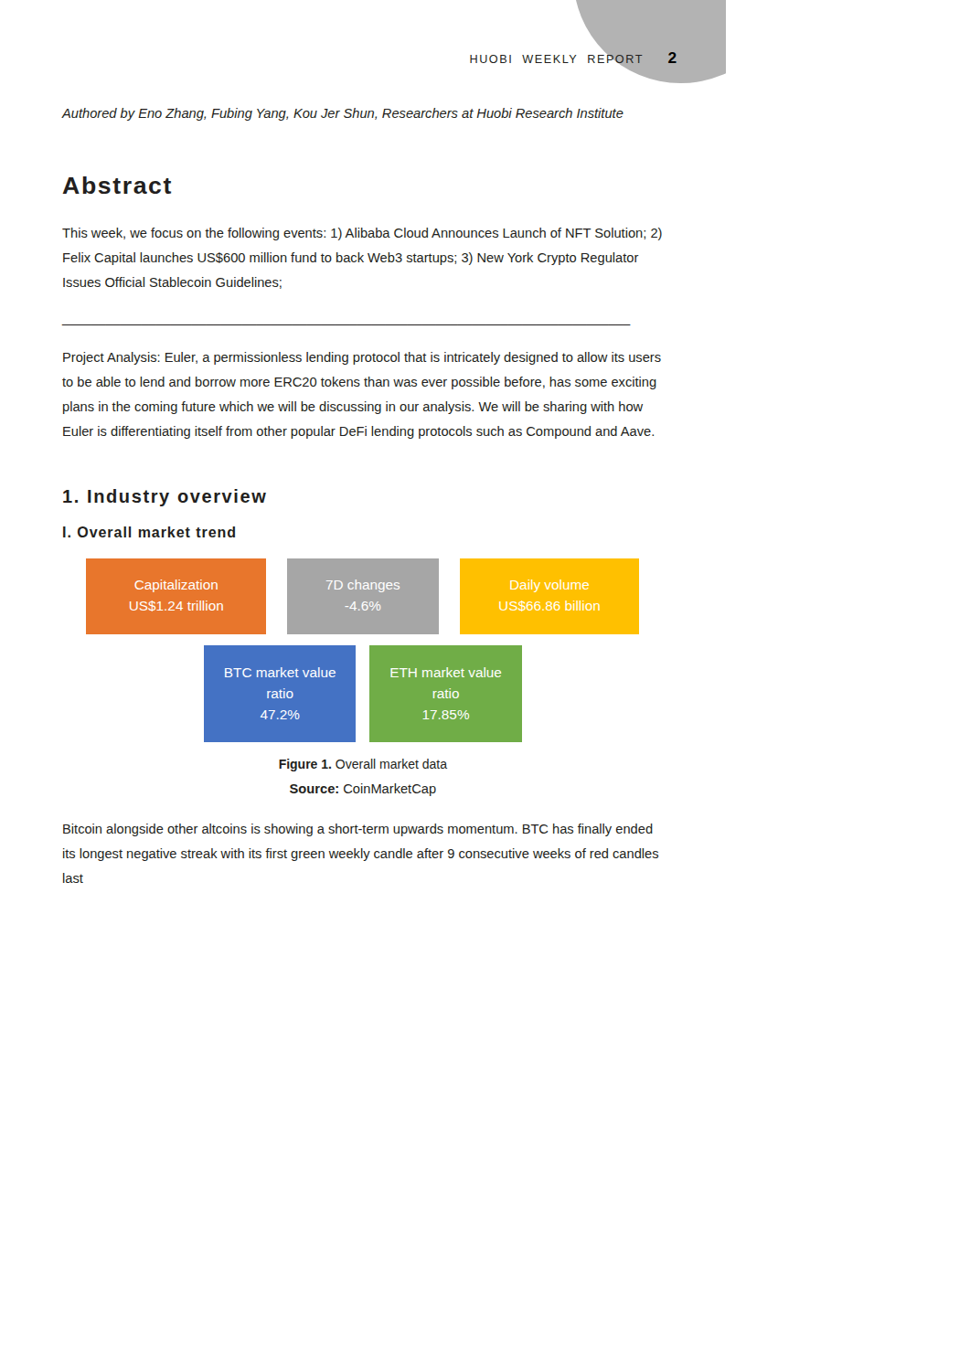HUOBI WEEKLY REPORT 2
Authored by Eno Zhang, Fubing Yang, Kou Jer Shun, Researchers at Huobi Research Institute
Abstract
This week, we focus on the following events: 1) Alibaba Cloud Announces Launch of NFT Solution; 2) Felix Capital launches US$600 million fund to back Web3 startups; 3) New York Crypto Regulator Issues Official Stablecoin Guidelines;
_______________________________________________________________________________
Project Analysis: Euler, a permissionless lending protocol that is intricately designed to allow its users to be able to lend and borrow more ERC20 tokens than was ever possible before, has some exciting plans in the coming future which we will be discussing in our analysis. We will be sharing with how Euler is differentiating itself from other popular DeFi lending protocols such as Compound and Aave.
1. Industry overview
I. Overall market trend
Capitalization US$1.24 trillion
7D changes -4.6%
Daily volume US$66.86 billion
BTC market value ratio 47.2%
ETH market value ratio 17.85%
Figure 1. Overall market data
Source: CoinMarketCap
Bitcoin alongside other altcoins is showing a short-term upwards momentum. BTC has finally ended its longest negative streak with its first green weekly candle after 9 consecutive weeks of red candles last